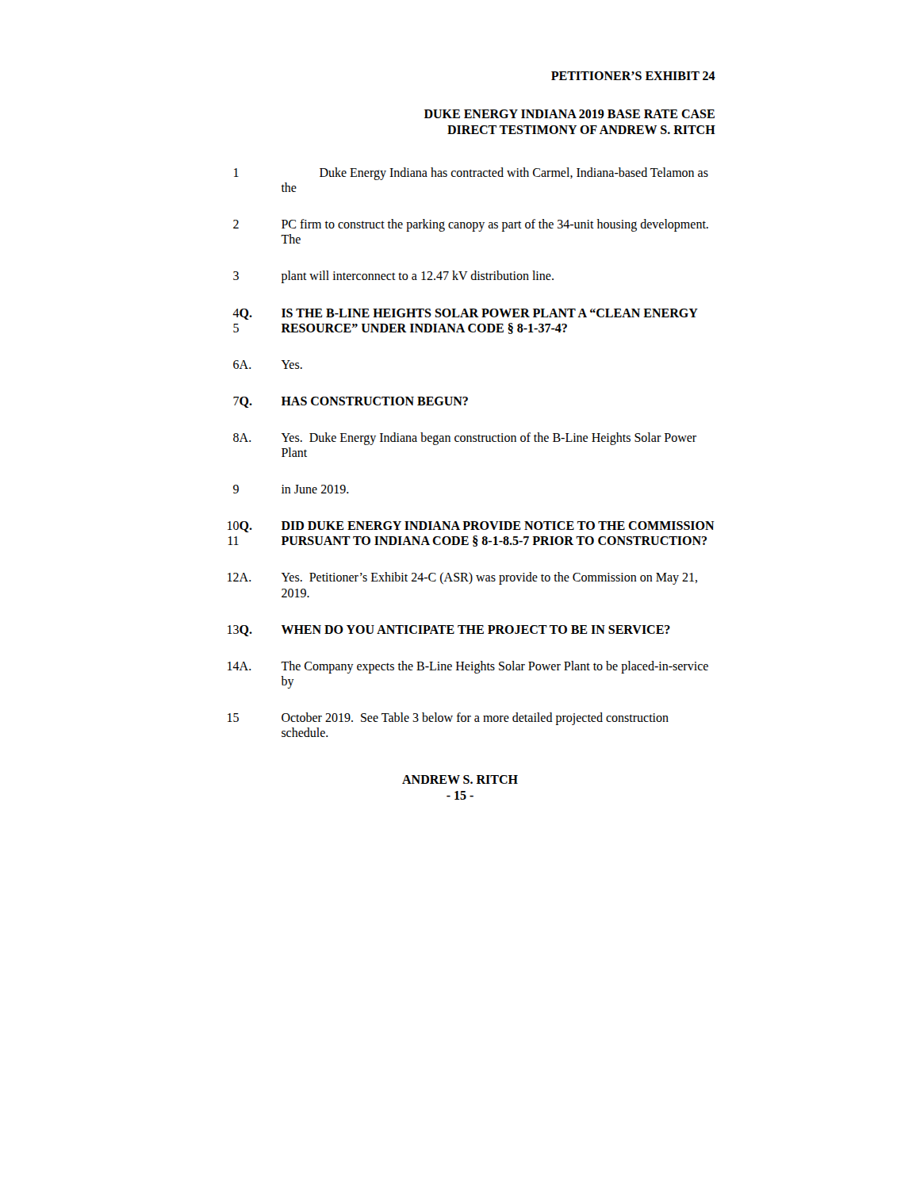PETITIONER’S EXHIBIT 24
DUKE ENERGY INDIANA 2019 BASE RATE CASE
DIRECT TESTIMONY OF ANDREW S. RITCH
| 1 | | Duke Energy Indiana has contracted with Carmel, Indiana-based Telamon as the |
| 2 | | PC firm to construct the parking canopy as part of the 34-unit housing development. The |
| 3 | | plant will interconnect to a 12.47 kV distribution line. |
| 4 | Q. | IS THE B-LINE HEIGHTS SOLAR POWER PLANT A “CLEAN ENERGY |
| 5 | | RESOURCE” UNDER INDIANA CODE § 8-1-37-4? |
| 6 | A. | Yes. |
| 7 | Q. | HAS CONSTRUCTION BEGUN? |
| 8 | A. | Yes. Duke Energy Indiana began construction of the B-Line Heights Solar Power Plant |
| 9 | | in June 2019. |
| 10 | Q. | DID DUKE ENERGY INDIANA PROVIDE NOTICE TO THE COMMISSION |
| 11 | | PURSUANT TO INDIANA CODE § 8-1-8.5-7 PRIOR TO CONSTRUCTION? |
| 12 | A. | Yes. Petitioner’s Exhibit 24-C (ASR) was provide to the Commission on May 21, 2019. |
| 13 | Q. | WHEN DO YOU ANTICIPATE THE PROJECT TO BE IN SERVICE? |
| 14 | A. | The Company expects the B-Line Heights Solar Power Plant to be placed-in-service by |
| 15 | | October 2019. See Table 3 below for a more detailed projected construction schedule. |
ANDREW S. RITCH
- 15 -